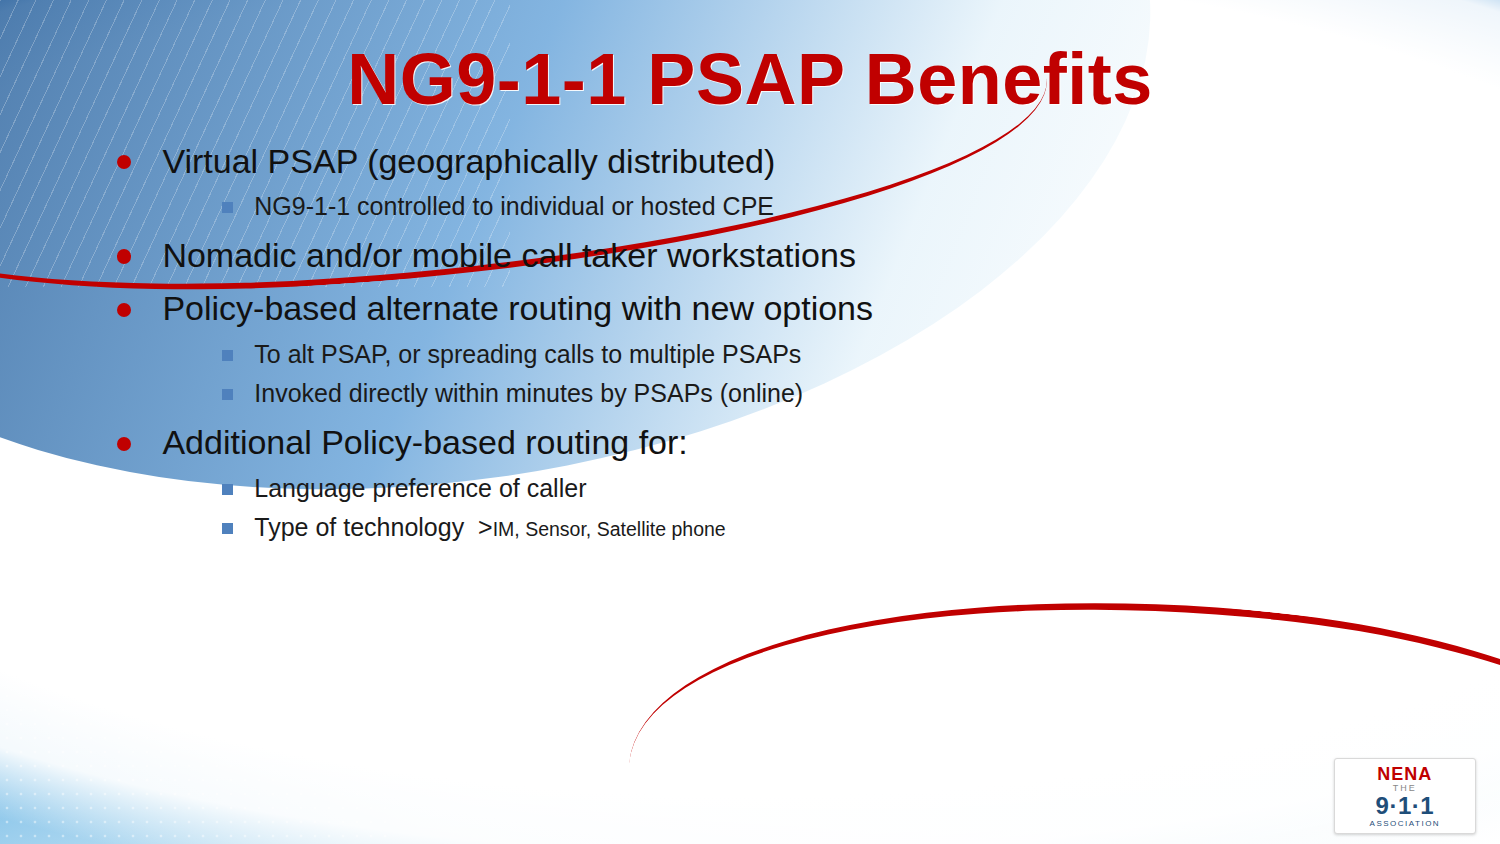NG9-1-1 PSAP Benefits
Virtual PSAP (geographically distributed)
NG9-1-1 controlled to individual or hosted CPE
Nomadic and/or mobile call taker workstations
Policy-based alternate routing with new options
To alt PSAP, or spreading calls to multiple PSAPs
Invoked directly within minutes by PSAPs (online)
Additional Policy-based routing for:
Language preference of caller
Type of technology >IM, Sensor, Satellite phone
16
NENA
THE
9·1·1
ASSOCIATION